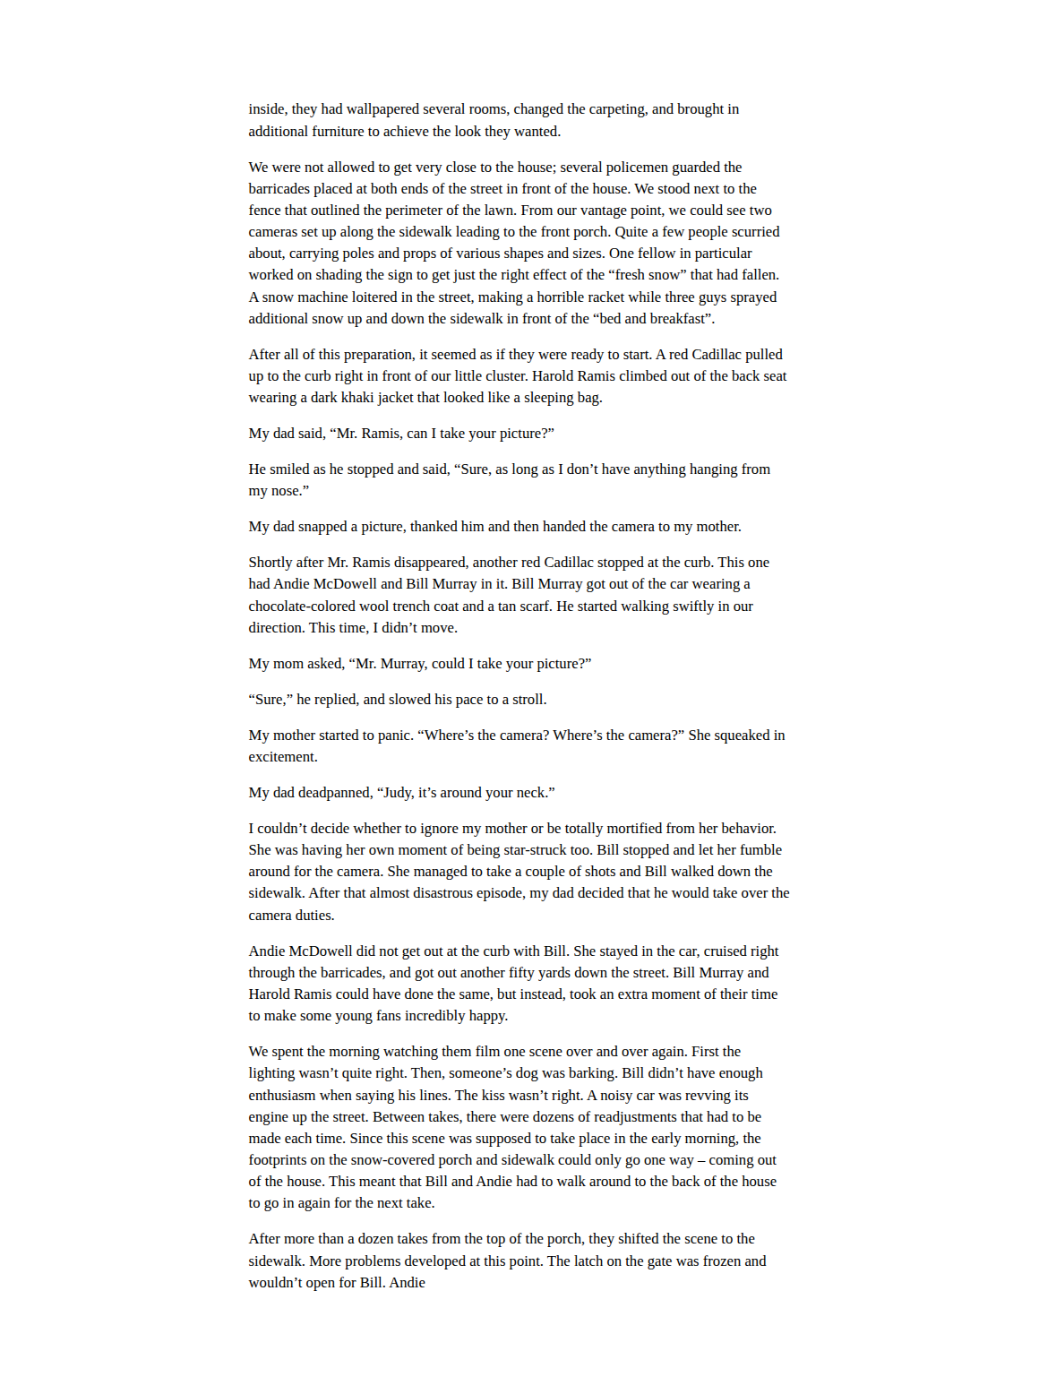inside, they had wallpapered several rooms, changed the carpeting, and brought in additional furniture to achieve the look they wanted.
We were not allowed to get very close to the house; several policemen guarded the barricades placed at both ends of the street in front of the house. We stood next to the fence that outlined the perimeter of the lawn. From our vantage point, we could see two cameras set up along the sidewalk leading to the front porch. Quite a few people scurried about, carrying poles and props of various shapes and sizes. One fellow in particular worked on shading the sign to get just the right effect of the “fresh snow” that had fallen. A snow machine loitered in the street, making a horrible racket while three guys sprayed additional snow up and down the sidewalk in front of the “bed and breakfast”.
After all of this preparation, it seemed as if they were ready to start. A red Cadillac pulled up to the curb right in front of our little cluster. Harold Ramis climbed out of the back seat wearing a dark khaki jacket that looked like a sleeping bag.
My dad said, “Mr. Ramis, can I take your picture?”
He smiled as he stopped and said, “Sure, as long as I don’t have anything hanging from my nose.”
My dad snapped a picture, thanked him and then handed the camera to my mother.
Shortly after Mr. Ramis disappeared, another red Cadillac stopped at the curb. This one had Andie McDowell and Bill Murray in it. Bill Murray got out of the car wearing a chocolate-colored wool trench coat and a tan scarf. He started walking swiftly in our direction. This time, I didn’t move.
My mom asked, “Mr. Murray, could I take your picture?”
“Sure,” he replied, and slowed his pace to a stroll.
My mother started to panic. “Where’s the camera? Where’s the camera?” She squeaked in excitement.
My dad deadpanned, “Judy, it’s around your neck.”
I couldn’t decide whether to ignore my mother or be totally mortified from her behavior. She was having her own moment of being star-struck too. Bill stopped and let her fumble around for the camera. She managed to take a couple of shots and Bill walked down the sidewalk. After that almost disastrous episode, my dad decided that he would take over the camera duties.
Andie McDowell did not get out at the curb with Bill. She stayed in the car, cruised right through the barricades, and got out another fifty yards down the street. Bill Murray and Harold Ramis could have done the same, but instead, took an extra moment of their time to make some young fans incredibly happy.
We spent the morning watching them film one scene over and over again. First the lighting wasn’t quite right. Then, someone’s dog was barking. Bill didn’t have enough enthusiasm when saying his lines. The kiss wasn’t right. A noisy car was revving its engine up the street. Between takes, there were dozens of readjustments that had to be made each time. Since this scene was supposed to take place in the early morning, the footprints on the snow-covered porch and sidewalk could only go one way – coming out of the house. This meant that Bill and Andie had to walk around to the back of the house to go in again for the next take.
After more than a dozen takes from the top of the porch, they shifted the scene to the sidewalk. More problems developed at this point. The latch on the gate was frozen and wouldn’t open for Bill. Andie